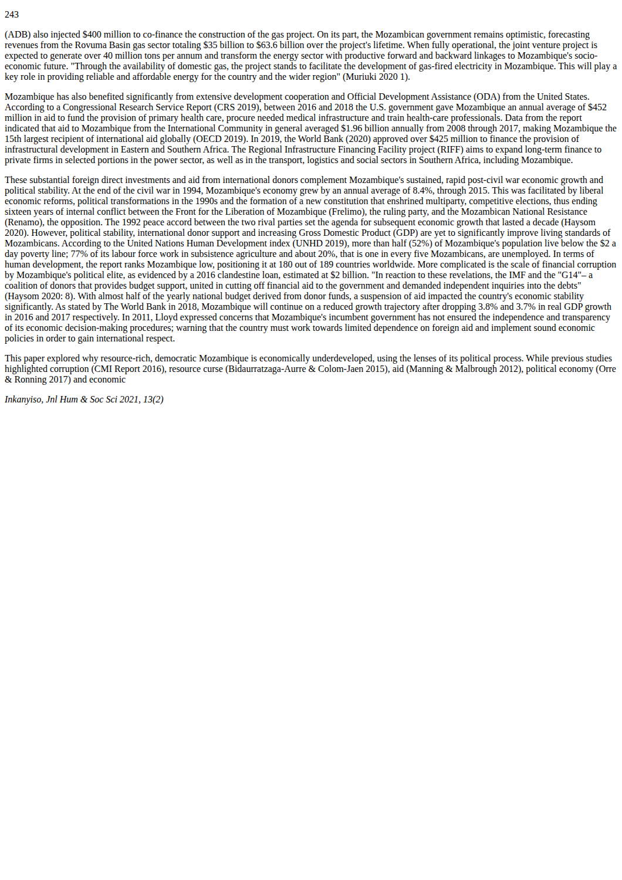243
(ADB) also injected $400 million to co-finance the construction of the gas project. On its part, the Mozambican government remains optimistic, forecasting revenues from the Rovuma Basin gas sector totaling $35 billion to $63.6 billion over the project's lifetime. When fully operational, the joint venture project is expected to generate over 40 million tons per annum and transform the energy sector with productive forward and backward linkages to Mozambique's socio-economic future. "Through the availability of domestic gas, the project stands to facilitate the development of gas-fired electricity in Mozambique. This will play a key role in providing reliable and affordable energy for the country and the wider region" (Muriuki 2020 1).
Mozambique has also benefited significantly from extensive development cooperation and Official Development Assistance (ODA) from the United States. According to a Congressional Research Service Report (CRS 2019), between 2016 and 2018 the U.S. government gave Mozambique an annual average of $452 million in aid to fund the provision of primary health care, procure needed medical infrastructure and train health-care professionals. Data from the report indicated that aid to Mozambique from the International Community in general averaged $1.96 billion annually from 2008 through 2017, making Mozambique the 15th largest recipient of international aid globally (OECD 2019). In 2019, the World Bank (2020) approved over $425 million to finance the provision of infrastructural development in Eastern and Southern Africa. The Regional Infrastructure Financing Facility project (RIFF) aims to expand long-term finance to private firms in selected portions in the power sector, as well as in the transport, logistics and social sectors in Southern Africa, including Mozambique.
These substantial foreign direct investments and aid from international donors complement Mozambique's sustained, rapid post-civil war economic growth and political stability. At the end of the civil war in 1994, Mozambique's economy grew by an annual average of 8.4%, through 2015. This was facilitated by liberal economic reforms, political transformations in the 1990s and the formation of a new constitution that enshrined multiparty, competitive elections, thus ending sixteen years of internal conflict between the Front for the Liberation of Mozambique (Frelimo), the ruling party, and the Mozambican National Resistance (Renamo), the opposition. The 1992 peace accord between the two rival parties set the agenda for subsequent economic growth that lasted a decade (Haysom 2020). However, political stability, international donor support and increasing Gross Domestic Product (GDP) are yet to significantly improve living standards of Mozambicans. According to the United Nations Human Development index (UNHD 2019), more than half (52%) of Mozambique's population live below the $2 a day poverty line; 77% of its labour force work in subsistence agriculture and about 20%, that is one in every five Mozambicans, are unemployed. In terms of human development, the report ranks Mozambique low, positioning it at 180 out of 189 countries worldwide. More complicated is the scale of financial corruption by Mozambique's political elite, as evidenced by a 2016 clandestine loan, estimated at $2 billion. "In reaction to these revelations, the IMF and the "G14"– a coalition of donors that provides budget support, united in cutting off financial aid to the government and demanded independent inquiries into the debts" (Haysom 2020: 8). With almost half of the yearly national budget derived from donor funds, a suspension of aid impacted the country's economic stability significantly. As stated by The World Bank in 2018, Mozambique will continue on a reduced growth trajectory after dropping 3.8% and 3.7% in real GDP growth in 2016 and 2017 respectively. In 2011, Lloyd expressed concerns that Mozambique's incumbent government has not ensured the independence and transparency of its economic decision-making procedures; warning that the country must work towards limited dependence on foreign aid and implement sound economic policies in order to gain international respect.
This paper explored why resource-rich, democratic Mozambique is economically underdeveloped, using the lenses of its political process. While previous studies highlighted corruption (CMI Report 2016), resource curse (Bidaurratzaga-Aurre & Colom-Jaen 2015), aid (Manning & Malbrough 2012), political economy (Orre & Ronning 2017) and economic
Inkanyiso, Jnl Hum & Soc Sci 2021, 13(2)